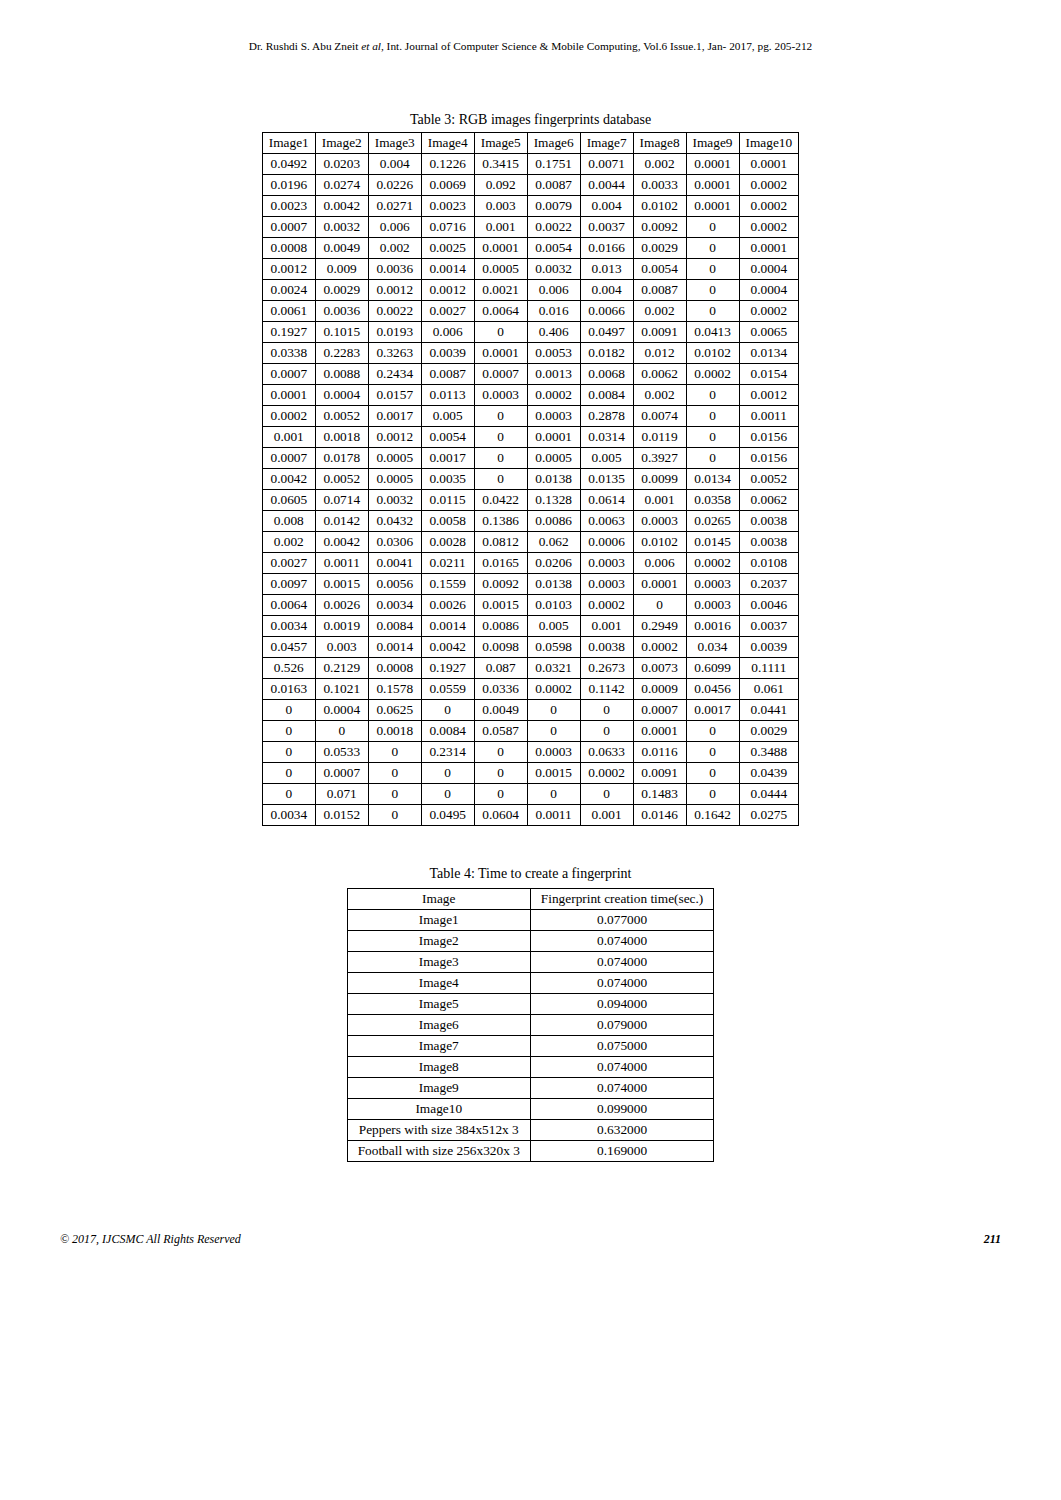Dr. Rushdi S. Abu Zneit et al, Int. Journal of Computer Science & Mobile Computing, Vol.6 Issue.1, Jan- 2017, pg. 205-212
Table 3: RGB images fingerprints database
| Image1 | Image2 | Image3 | Image4 | Image5 | Image6 | Image7 | Image8 | Image9 | Image10 |
| --- | --- | --- | --- | --- | --- | --- | --- | --- | --- |
| 0.0492 | 0.0203 | 0.004 | 0.1226 | 0.3415 | 0.1751 | 0.0071 | 0.002 | 0.0001 | 0.0001 |
| 0.0196 | 0.0274 | 0.0226 | 0.0069 | 0.092 | 0.0087 | 0.0044 | 0.0033 | 0.0001 | 0.0002 |
| 0.0023 | 0.0042 | 0.0271 | 0.0023 | 0.003 | 0.0079 | 0.004 | 0.0102 | 0.0001 | 0.0002 |
| 0.0007 | 0.0032 | 0.006 | 0.0716 | 0.001 | 0.0022 | 0.0037 | 0.0092 | 0 | 0.0002 |
| 0.0008 | 0.0049 | 0.002 | 0.0025 | 0.0001 | 0.0054 | 0.0166 | 0.0029 | 0 | 0.0001 |
| 0.0012 | 0.009 | 0.0036 | 0.0014 | 0.0005 | 0.0032 | 0.013 | 0.0054 | 0 | 0.0004 |
| 0.0024 | 0.0029 | 0.0012 | 0.0012 | 0.0021 | 0.006 | 0.004 | 0.0087 | 0 | 0.0004 |
| 0.0061 | 0.0036 | 0.0022 | 0.0027 | 0.0064 | 0.016 | 0.0066 | 0.002 | 0 | 0.0002 |
| 0.1927 | 0.1015 | 0.0193 | 0.006 | 0 | 0.406 | 0.0497 | 0.0091 | 0.0413 | 0.0065 |
| 0.0338 | 0.2283 | 0.3263 | 0.0039 | 0.0001 | 0.0053 | 0.0182 | 0.012 | 0.0102 | 0.0134 |
| 0.0007 | 0.0088 | 0.2434 | 0.0087 | 0.0007 | 0.0013 | 0.0068 | 0.0062 | 0.0002 | 0.0154 |
| 0.0001 | 0.0004 | 0.0157 | 0.0113 | 0.0003 | 0.0002 | 0.0084 | 0.002 | 0 | 0.0012 |
| 0.0002 | 0.0052 | 0.0017 | 0.005 | 0 | 0.0003 | 0.2878 | 0.0074 | 0 | 0.0011 |
| 0.001 | 0.0018 | 0.0012 | 0.0054 | 0 | 0.0001 | 0.0314 | 0.0119 | 0 | 0.0156 |
| 0.0007 | 0.0178 | 0.0005 | 0.0017 | 0 | 0.0005 | 0.005 | 0.3927 | 0 | 0.0156 |
| 0.0042 | 0.0052 | 0.0005 | 0.0035 | 0 | 0.0138 | 0.0135 | 0.0099 | 0.0134 | 0.0052 |
| 0.0605 | 0.0714 | 0.0032 | 0.0115 | 0.0422 | 0.1328 | 0.0614 | 0.001 | 0.0358 | 0.0062 |
| 0.008 | 0.0142 | 0.0432 | 0.0058 | 0.1386 | 0.0086 | 0.0063 | 0.0003 | 0.0265 | 0.0038 |
| 0.002 | 0.0042 | 0.0306 | 0.0028 | 0.0812 | 0.062 | 0.0006 | 0.0102 | 0.0145 | 0.0038 |
| 0.0027 | 0.0011 | 0.0041 | 0.0211 | 0.0165 | 0.0206 | 0.0003 | 0.006 | 0.0002 | 0.0108 |
| 0.0097 | 0.0015 | 0.0056 | 0.1559 | 0.0092 | 0.0138 | 0.0003 | 0.0001 | 0.0003 | 0.2037 |
| 0.0064 | 0.0026 | 0.0034 | 0.0026 | 0.0015 | 0.0103 | 0.0002 | 0 | 0.0003 | 0.0046 |
| 0.0034 | 0.0019 | 0.0084 | 0.0014 | 0.0086 | 0.005 | 0.001 | 0.2949 | 0.0016 | 0.0037 |
| 0.0457 | 0.003 | 0.0014 | 0.0042 | 0.0098 | 0.0598 | 0.0038 | 0.0002 | 0.034 | 0.0039 |
| 0.526 | 0.2129 | 0.0008 | 0.1927 | 0.087 | 0.0321 | 0.2673 | 0.0073 | 0.6099 | 0.1111 |
| 0.0163 | 0.1021 | 0.1578 | 0.0559 | 0.0336 | 0.0002 | 0.1142 | 0.0009 | 0.0456 | 0.061 |
| 0 | 0.0004 | 0.0625 | 0 | 0.0049 | 0 | 0 | 0.0007 | 0.0017 | 0.0441 |
| 0 | 0 | 0.0018 | 0.0084 | 0.0587 | 0 | 0 | 0.0001 | 0 | 0.0029 |
| 0 | 0.0533 | 0 | 0.2314 | 0 | 0.0003 | 0.0633 | 0.0116 | 0 | 0.3488 |
| 0 | 0.0007 | 0 | 0 | 0 | 0.0015 | 0.0002 | 0.0091 | 0 | 0.0439 |
| 0 | 0.071 | 0 | 0 | 0 | 0 | 0 | 0.1483 | 0 | 0.0444 |
| 0.0034 | 0.0152 | 0 | 0.0495 | 0.0604 | 0.0011 | 0.001 | 0.0146 | 0.1642 | 0.0275 |
Table 4: Time to create a fingerprint
| Image | Fingerprint creation time(sec.) |
| --- | --- |
| Image1 | 0.077000 |
| Image2 | 0.074000 |
| Image3 | 0.074000 |
| Image4 | 0.074000 |
| Image5 | 0.094000 |
| Image6 | 0.079000 |
| Image7 | 0.075000 |
| Image8 | 0.074000 |
| Image9 | 0.074000 |
| Image10 | 0.099000 |
| Peppers with size 384x512x 3 | 0.632000 |
| Football with size 256x320x 3 | 0.169000 |
© 2017, IJCSMC All Rights Reserved 211